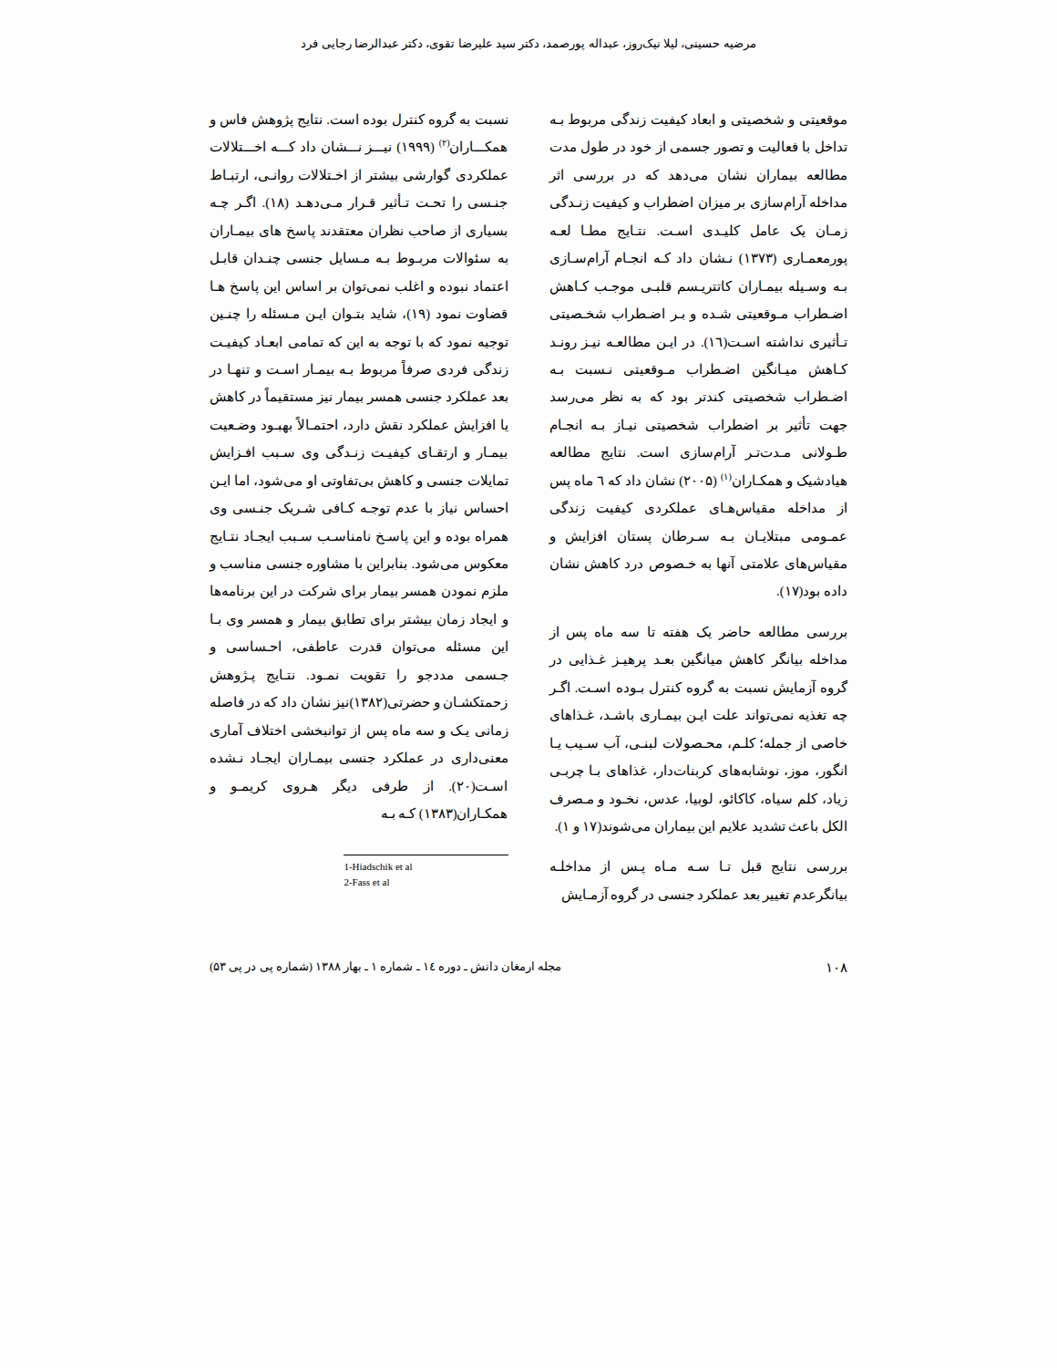مرضیه حسینی، لیلا نیک‌روز، عبداله پورصمد، دکتر سید علیرضا تقوی، دکتر عبدالرضا رجایی فرد
موقعیتی و شخصیتی و ابعاد کیفیت زندگی مربوط بـه تداخل با فعالیت و تصور جسمی از خود در طول مدت مطالعه بیماران نشان می‌دهد که در بررسی اثر مداخله آرام‌سازی بر میزان اضطراب و کیفیت زنـدگی زمـان یک عامل کلیـدی اسـت. نتـایج مطـا لعـه پورمعمـاری (۱۳۷۳) نـشان داد کـه انجـام آرام‌سـازی بـه وسـیله بیمـاران کاتتریـسم قلبـی موجـب کـاهش اضـطراب مـوقعیتی شـده و بـر اضـطراب شخـصیتی تـأثیری نداشته اسـت(۱٦). در ایـن مطالعـه نیـز رونـد کـاهش میـانگین اضـطراب مـوقعیتی نـسبت بـه اضـطراب شخصیتی کندتر بود که به نظر می‌رسد جهت تأثیر بر اضطراب شخصیتی نیـاز بـه انجـام طـولانی مـدت‌تـر آرام‌سازی است. نتایج مطالعه هیادشیک و همکـاران(۱) (۲۰۰۵) نشان داد که ٦ ماه پس از مداخله مقیاس‌هـای عملکردی کیفیت زندگی عمـومی مبتلایـان بـه سـرطان پستان افزایش و مقیاس‌های علامتی آنها به خـصوص درد کاهش نشان داده بود(۱۷).
بررسی مطالعه حاضر یک هفته تا سه ماه پس از مداخله بیانگر کاهش میانگین بعـد پرهیـز غـذایی در گروه آزمایش نسبت به گروه کنترل بـوده اسـت. اگـر چه تغذیه نمی‌تواند علت ایـن بیمـاری باشـد، غـذاهای خاصی از جمله؛ کلـم، محـصولات لبنـی، آب سـیب یـا انگور، موز، نوشابه‌های کربنات‌دار، غذاهای بـا چربـی زیاد، کلم سیاه، کاکائو، لوبیا، عدس، نخـود و مـصرف الکل باعث تشدید علایم این بیماران می‌شوند(۱۷ و ۱).
بررسی نتایج قبل تـا سـه مـاه پـس از مداخلـه بیانگرعدم تغییر بعد عملکرد جنسی در گروه آزمـایش
نسبت به گروه کنترل بوده است. نتایج پژوهش فاس و همکـــاران(۲) (۱۹۹۹) نیـــز نـــشان داد کـــه اخـــتلالات عملکردی گوارشی بیشتر از اخـتلالات روانـی، ارتبـاط جنـسی را تحـت تـأثیر قـرار مـی‌دهـد (۱۸). اگـر چـه بسیاری از صاحب نظران معتقدند پاسخ های بیمـاران به سئوالات مربـوط بـه مـسایل جنسی چنـدان قابـل اعتماد نبوده و اغلب نمی‌توان بر اساس این پاسخ هـا قضاوت نمود (۱۹)، شاید بتـوان ایـن مـسئله را چنـین توجیه نمود که با توجه به این که تمامی ابعـاد کیفیـت زندگی فردی صرفاً مربوط بـه بیمـار اسـت و تنهـا در بعد عملکرد جنسی همسر بیمار نیز مستقیماً در کاهش یا افزایش عملکرد نقش دارد، احتمـالاً بهبـود وضـعیت بیمـار و ارتقـای کیفیـت زنـدگی وی سـبب افـزایش تمایلات جنسی و کاهش بی‌تفاوتی او می‌شود، اما ایـن احساس نیاز با عدم توجـه کـافی شـریک جنـسی وی همراه بوده و این پاسـخ نامناسـب سـبب ایجـاد نتـایج معکوس می‌شود. بنابراین با مشاوره جنسی مناسب و ملزم نمودن همسر بیمار برای شرکت در این برنامه‌ها و ایجاد زمان بیشتر برای تطابق بیمار و همسر وی بـا این مسئله می‌توان قدرت عاطفی، احـساسی و جـسمی مددجو را تقویت نمـود. نتـایج پـژوهش زحمتکشـان و حضرتی(۱۳۸۲)نیز نشان داد که در فاصله زمانی یـک و سه ماه پس از توانبخشی اختلاف آماری معنی‌داری در عملکرد جنسی بیمـاران ایجـاد نـشده اسـت(۲۰). از طرفی دیگر هـروی کریمـو و همکـاران(۱۳۸۳) کـه بـه
1-Hiadschik et al
2-Fass et al
۱۰۸ مجله ارمغان دانش ـ دوره ۱٤ ـ شماره ۱ ـ بهار ۱۳۸۸ (شماره پی در پی ۵۳)